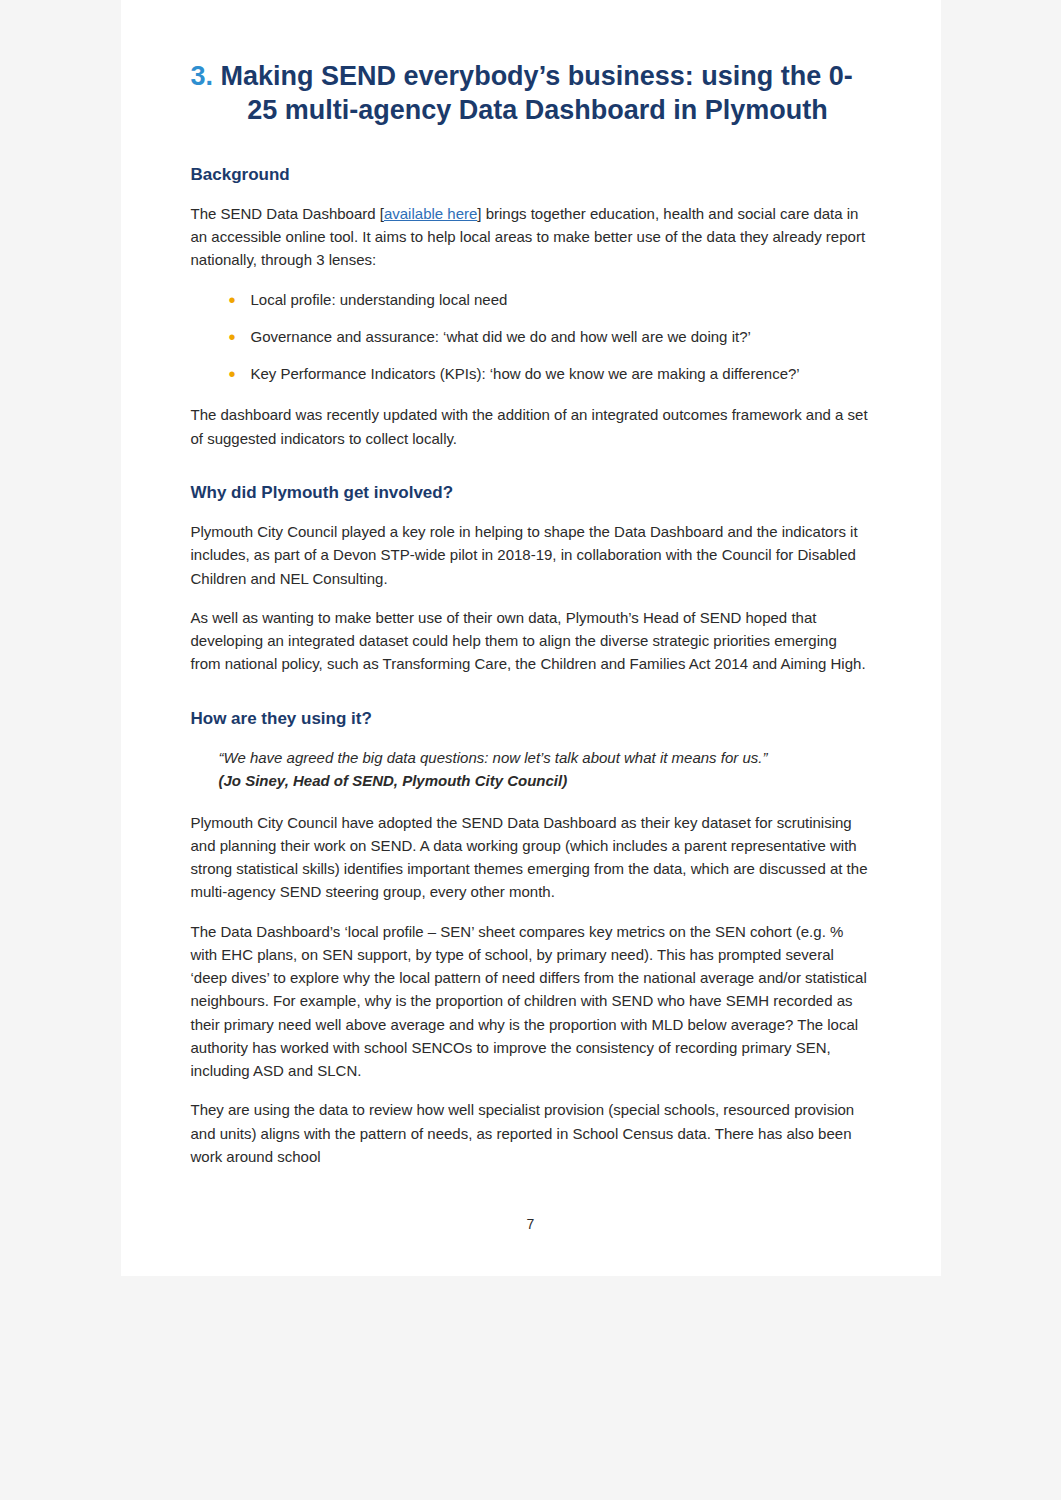3. Making SEND everybody’s business: using the 0-25 multi-agency Data Dashboard in Plymouth
Background
The SEND Data Dashboard [available here] brings together education, health and social care data in an accessible online tool. It aims to help local areas to make better use of the data they already report nationally, through 3 lenses:
Local profile: understanding local need
Governance and assurance: ‘what did we do and how well are we doing it?’
Key Performance Indicators (KPIs): ‘how do we know we are making a difference?’
The dashboard was recently updated with the addition of an integrated outcomes framework and a set of suggested indicators to collect locally.
Why did Plymouth get involved?
Plymouth City Council played a key role in helping to shape the Data Dashboard and the indicators it includes, as part of a Devon STP-wide pilot in 2018-19, in collaboration with the Council for Disabled Children and NEL Consulting.
As well as wanting to make better use of their own data, Plymouth’s Head of SEND hoped that developing an integrated dataset could help them to align the diverse strategic priorities emerging from national policy, such as Transforming Care, the Children and Families Act 2014 and Aiming High.
How are they using it?
“We have agreed the big data questions: now let’s talk about what it means for us.”
(Jo Siney, Head of SEND, Plymouth City Council)
Plymouth City Council have adopted the SEND Data Dashboard as their key dataset for scrutinising and planning their work on SEND. A data working group (which includes a parent representative with strong statistical skills) identifies important themes emerging from the data, which are discussed at the multi-agency SEND steering group, every other month.
The Data Dashboard’s ‘local profile – SEN’ sheet compares key metrics on the SEN cohort (e.g. % with EHC plans, on SEN support, by type of school, by primary need). This has prompted several ‘deep dives’ to explore why the local pattern of need differs from the national average and/or statistical neighbours. For example, why is the proportion of children with SEND who have SEMH recorded as their primary need well above average and why is the proportion with MLD below average? The local authority has worked with school SENCOs to improve the consistency of recording primary SEN, including ASD and SLCN.
They are using the data to review how well specialist provision (special schools, resourced provision and units) aligns with the pattern of needs, as reported in School Census data. There has also been work around school
7